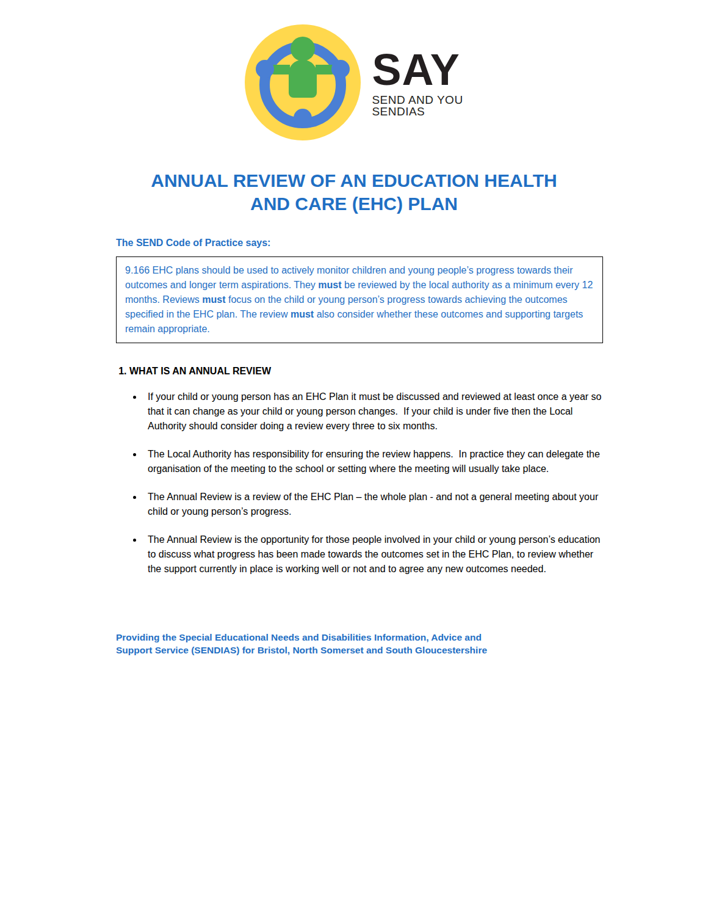SAY
SEND AND YOU
SENDIAS
ANNUAL REVIEW OF AN EDUCATION HEALTH
AND CARE (EHC) PLAN
The SEND Code of Practice says:
9.166 EHC plans should be used to actively monitor children and young people’s progress towards their outcomes and longer term aspirations. They must be reviewed by the local authority as a minimum every 12 months. Reviews must focus on the child or young person’s progress towards achieving the outcomes specified in the EHC plan. The review must also consider whether these outcomes and supporting targets remain appropriate.
WHAT IS AN ANNUAL REVIEW
If your child or young person has an EHC Plan it must be discussed and reviewed at least once a year so that it can change as your child or young person changes. If your child is under five then the Local Authority should consider doing a review every three to six months.
The Local Authority has responsibility for ensuring the review happens. In practice they can delegate the organisation of the meeting to the school or setting where the meeting will usually take place.
The Annual Review is a review of the EHC Plan – the whole plan - and not a general meeting about your child or young person’s progress.
The Annual Review is the opportunity for those people involved in your child or young person’s education to discuss what progress has been made towards the outcomes set in the EHC Plan, to review whether the support currently in place is working well or not and to agree any new outcomes needed.
Providing the Special Educational Needs and Disabilities Information, Advice and
Support Service (SENDIAS) for Bristol, North Somerset and South Gloucestershire